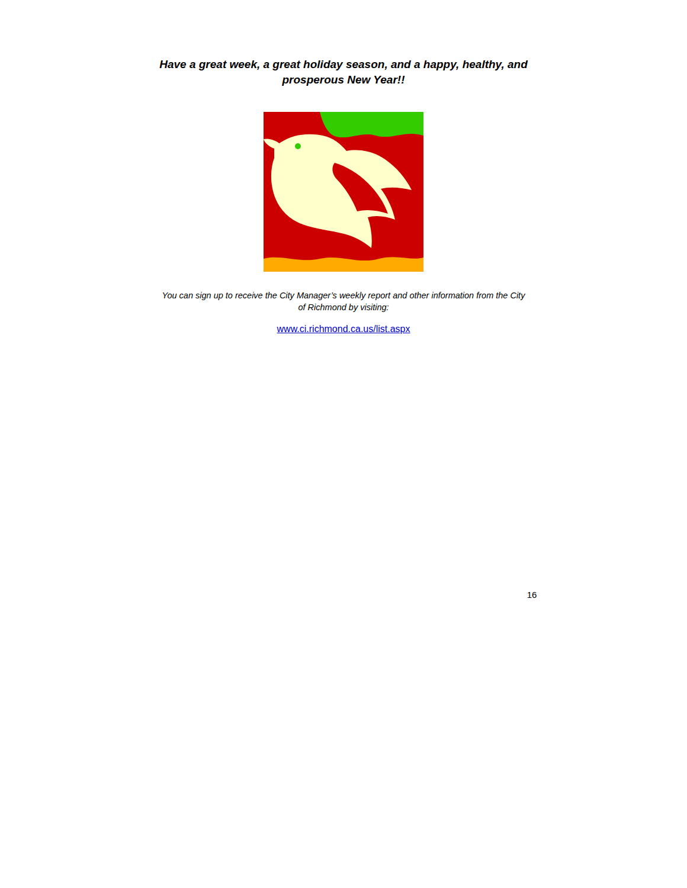Have a great week, a great holiday season, and a happy, healthy, and prosperous New Year!!
You can sign up to receive the City Manager’s weekly report and other information from the City of Richmond by visiting:
www.ci.richmond.ca.us/list.aspx
16